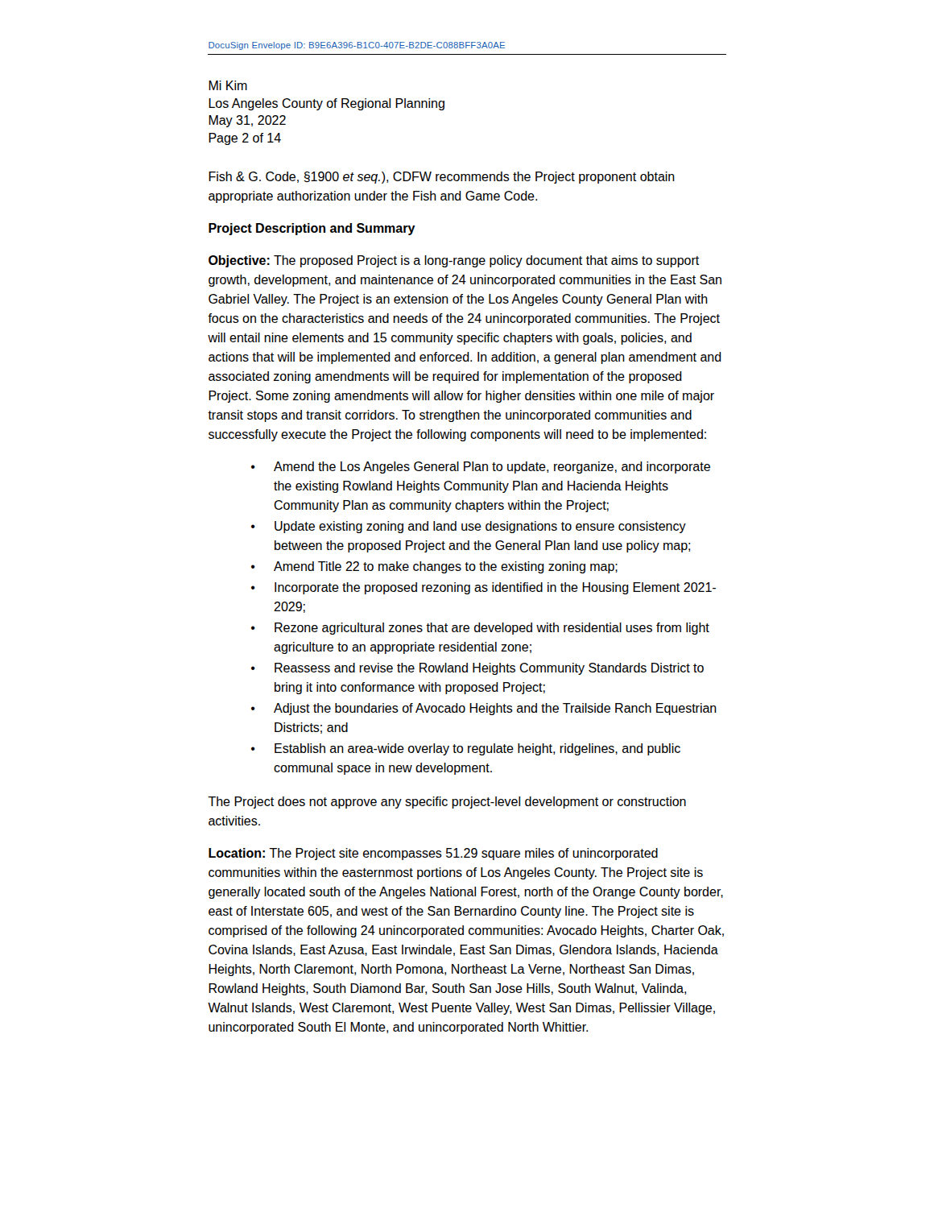DocuSign Envelope ID: B9E6A396-B1C0-407E-B2DE-C088BFF3A0AE
Mi Kim
Los Angeles County of Regional Planning
May 31, 2022
Page 2 of 14
Fish & G. Code, §1900 et seq.), CDFW recommends the Project proponent obtain appropriate authorization under the Fish and Game Code.
Project Description and Summary
Objective: The proposed Project is a long-range policy document that aims to support growth, development, and maintenance of 24 unincorporated communities in the East San Gabriel Valley. The Project is an extension of the Los Angeles County General Plan with focus on the characteristics and needs of the 24 unincorporated communities. The Project will entail nine elements and 15 community specific chapters with goals, policies, and actions that will be implemented and enforced. In addition, a general plan amendment and associated zoning amendments will be required for implementation of the proposed Project. Some zoning amendments will allow for higher densities within one mile of major transit stops and transit corridors. To strengthen the unincorporated communities and successfully execute the Project the following components will need to be implemented:
Amend the Los Angeles General Plan to update, reorganize, and incorporate the existing Rowland Heights Community Plan and Hacienda Heights Community Plan as community chapters within the Project;
Update existing zoning and land use designations to ensure consistency between the proposed Project and the General Plan land use policy map;
Amend Title 22 to make changes to the existing zoning map;
Incorporate the proposed rezoning as identified in the Housing Element 2021-2029;
Rezone agricultural zones that are developed with residential uses from light agriculture to an appropriate residential zone;
Reassess and revise the Rowland Heights Community Standards District to bring it into conformance with proposed Project;
Adjust the boundaries of Avocado Heights and the Trailside Ranch Equestrian Districts; and
Establish an area-wide overlay to regulate height, ridgelines, and public communal space in new development.
The Project does not approve any specific project-level development or construction activities.
Location: The Project site encompasses 51.29 square miles of unincorporated communities within the easternmost portions of Los Angeles County. The Project site is generally located south of the Angeles National Forest, north of the Orange County border, east of Interstate 605, and west of the San Bernardino County line. The Project site is comprised of the following 24 unincorporated communities: Avocado Heights, Charter Oak, Covina Islands, East Azusa, East Irwindale, East San Dimas, Glendora Islands, Hacienda Heights, North Claremont, North Pomona, Northeast La Verne, Northeast San Dimas, Rowland Heights, South Diamond Bar, South San Jose Hills, South Walnut, Valinda, Walnut Islands, West Claremont, West Puente Valley, West San Dimas, Pellissier Village, unincorporated South El Monte, and unincorporated North Whittier.